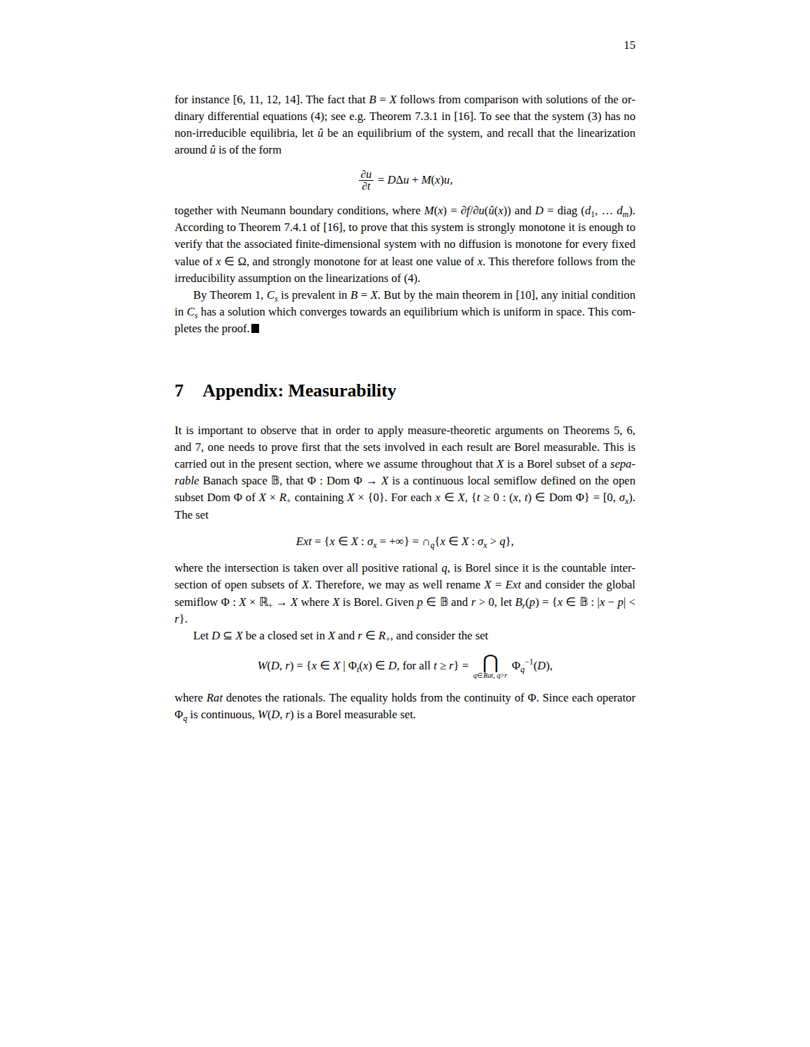15
for instance [6, 11, 12, 14]. The fact that B = X follows from comparison with solutions of the ordinary differential equations (4); see e.g. Theorem 7.3.1 in [16]. To see that the system (3) has no non-irreducible equilibria, let û be an equilibrium of the system, and recall that the linearization around û is of the form
∂u∂t = DΔu + M(x)u,
together with Neumann boundary conditions, where M(x) = ∂f/∂u(û(x)) and D = diag (d1, … dm). According to Theorem 7.4.1 of [16], to prove that this system is strongly monotone it is enough to verify that the associated finite-dimensional system with no diffusion is monotone for every fixed value of x ∈ Ω, and strongly monotone for at least one value of x. This therefore follows from the irreducibility assumption on the linearizations of (4).
By Theorem 1, Cs is prevalent in B = X. But by the main theorem in [10], any initial condition in Cs has a solution which converges towards an equilibrium which is uniform in space. This completes the proof.
7 Appendix: Measurability
It is important to observe that in order to apply measure-theoretic arguments on Theorems 5, 6, and 7, one needs to prove first that the sets involved in each result are Borel measurable. This is carried out in the present section, where we assume throughout that X is a Borel subset of a separable Banach space 𝔹, that Φ : Dom Φ → X is a continuous local semiflow defined on the open subset Dom Φ of X × R+ containing X × {0}. For each x ∈ X, {t ≥ 0 : (x, t) ∈ Dom Φ} = [0, σx). The set
Ext = {x ∈ X : σx = +∞} = ∩q{x ∈ X : σx > q},
where the intersection is taken over all positive rational q, is Borel since it is the countable intersection of open subsets of X. Therefore, we may as well rename X = Ext and consider the global semiflow Φ : X × ℝ+ → X where X is Borel. Given p ∈ 𝔹 and r > 0, let Br(p) = {x ∈ 𝔹 : |x − p| < r}.
Let D ⊆ X be a closed set in X and r ∈ R+, and consider the set
W(D, r) = {x ∈ X | Φt(x) ∈ D, for all t ≥ r} = ⋂q∈Rat, q>r Φq−1(D),
where Rat denotes the rationals. The equality holds from the continuity of Φ. Since each operator Φq is continuous, W(D, r) is a Borel measurable set.